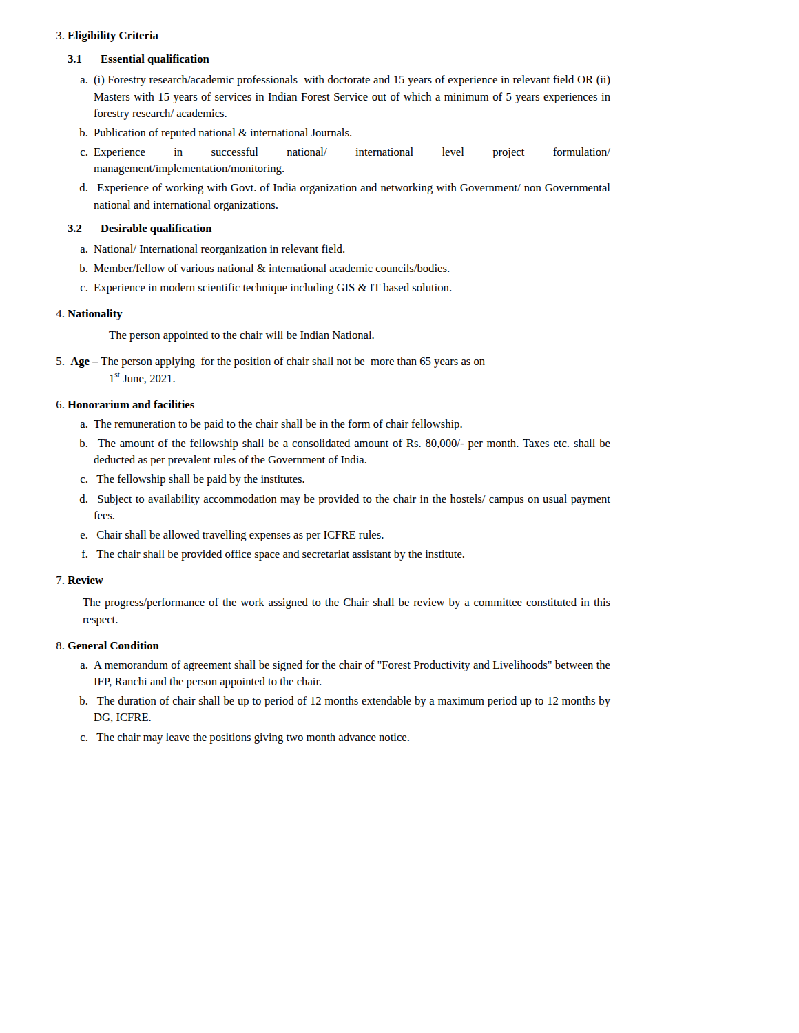Eligibility Criteria
3.1 Essential qualification
(i) Forestry research/academic professionals with doctorate and 15 years of experience in relevant field OR (ii) Masters with 15 years of services in Indian Forest Service out of which a minimum of 5 years experiences in forestry research/ academics.
Publication of reputed national & international Journals.
Experience in successful national/ international level project formulation/ management/implementation/monitoring.
Experience of working with Govt. of India organization and networking with Government/ non Governmental national and international organizations.
3.2 Desirable qualification
National/ International reorganization in relevant field.
Member/fellow of various national & international academic councils/bodies.
Experience in modern scientific technique including GIS & IT based solution.
Nationality
The person appointed to the chair will be Indian National.
Age – The person applying for the position of chair shall not be more than 65 years as on 1st June, 2021.
Honorarium and facilities
The remuneration to be paid to the chair shall be in the form of chair fellowship.
The amount of the fellowship shall be a consolidated amount of Rs. 80,000/- per month. Taxes etc. shall be deducted as per prevalent rules of the Government of India.
The fellowship shall be paid by the institutes.
Subject to availability accommodation may be provided to the chair in the hostels/ campus on usual payment fees.
Chair shall be allowed travelling expenses as per ICFRE rules.
The chair shall be provided office space and secretariat assistant by the institute.
Review
The progress/performance of the work assigned to the Chair shall be review by a committee constituted in this respect.
General Condition
A memorandum of agreement shall be signed for the chair of "Forest Productivity and Livelihoods" between the IFP, Ranchi and the person appointed to the chair.
The duration of chair shall be up to period of 12 months extendable by a maximum period up to 12 months by DG, ICFRE.
The chair may leave the positions giving two month advance notice.